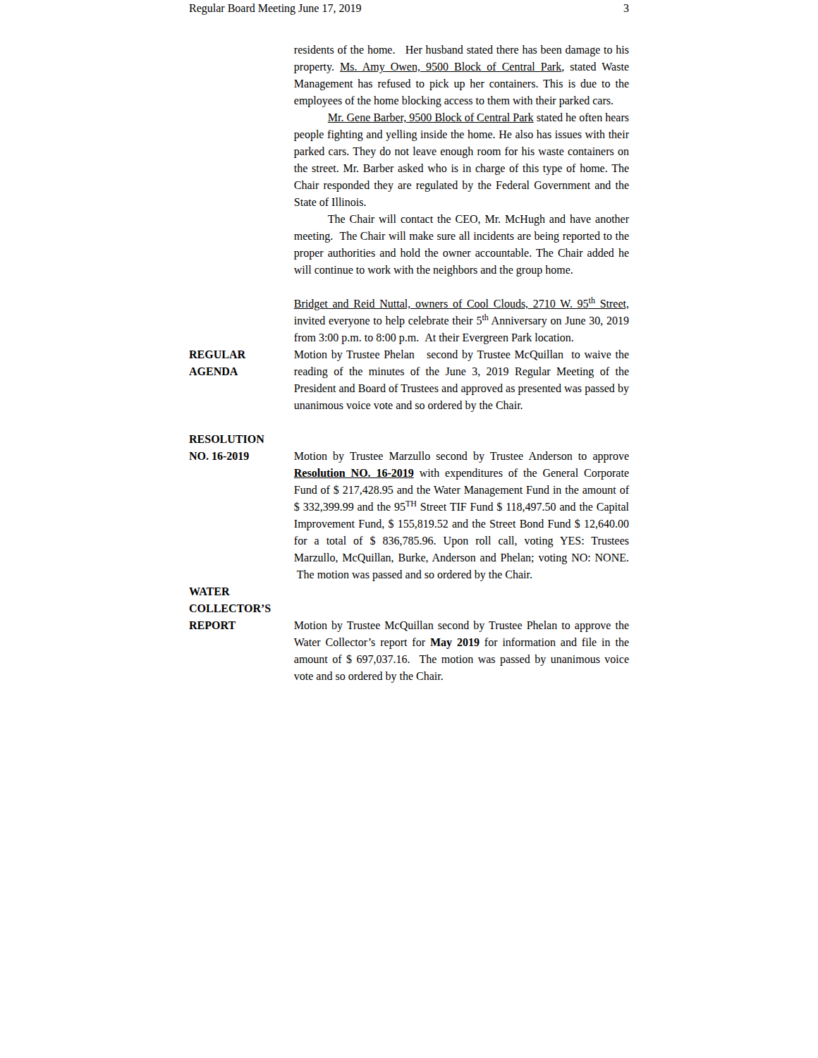Regular Board Meeting June 17, 2019
3
residents of the home. Her husband stated there has been damage to his property. Ms. Amy Owen, 9500 Block of Central Park, stated Waste Management has refused to pick up her containers. This is due to the employees of the home blocking access to them with their parked cars.
Mr. Gene Barber, 9500 Block of Central Park stated he often hears people fighting and yelling inside the home. He also has issues with their parked cars. They do not leave enough room for his waste containers on the street. Mr. Barber asked who is in charge of this type of home. The Chair responded they are regulated by the Federal Government and the State of Illinois.
The Chair will contact the CEO, Mr. McHugh and have another meeting. The Chair will make sure all incidents are being reported to the proper authorities and hold the owner accountable. The Chair added he will continue to work with the neighbors and the group home.
Bridget and Reid Nuttal, owners of Cool Clouds, 2710 W. 95th Street, invited everyone to help celebrate their 5th Anniversary on June 30, 2019 from 3:00 p.m. to 8:00 p.m. At their Evergreen Park location.
Regular
Agenda
Motion by Trustee Phelan second by Trustee McQuillan to waive the reading of the minutes of the June 3, 2019 Regular Meeting of the President and Board of Trustees and approved as presented was passed by unanimous voice vote and so ordered by the Chair.
Resolution
No. 16-2019
Motion by Trustee Marzullo second by Trustee Anderson to approve Resolution NO. 16-2019 with expenditures of the General Corporate Fund of $ 217,428.95 and the Water Management Fund in the amount of $ 332,399.99 and the 95TH Street TIF Fund $ 118,497.50 and the Capital Improvement Fund, $ 155,819.52 and the Street Bond Fund $ 12,640.00 for a total of $ 836,785.96. Upon roll call, voting YES: Trustees Marzullo, McQuillan, Burke, Anderson and Phelan; voting NO: NONE. The motion was passed and so ordered by the Chair.
Water
Collector’s
Report
Motion by Trustee McQuillan second by Trustee Phelan to approve the Water Collector’s report for May 2019 for information and file in the amount of $ 697,037.16. The motion was passed by unanimous voice vote and so ordered by the Chair.